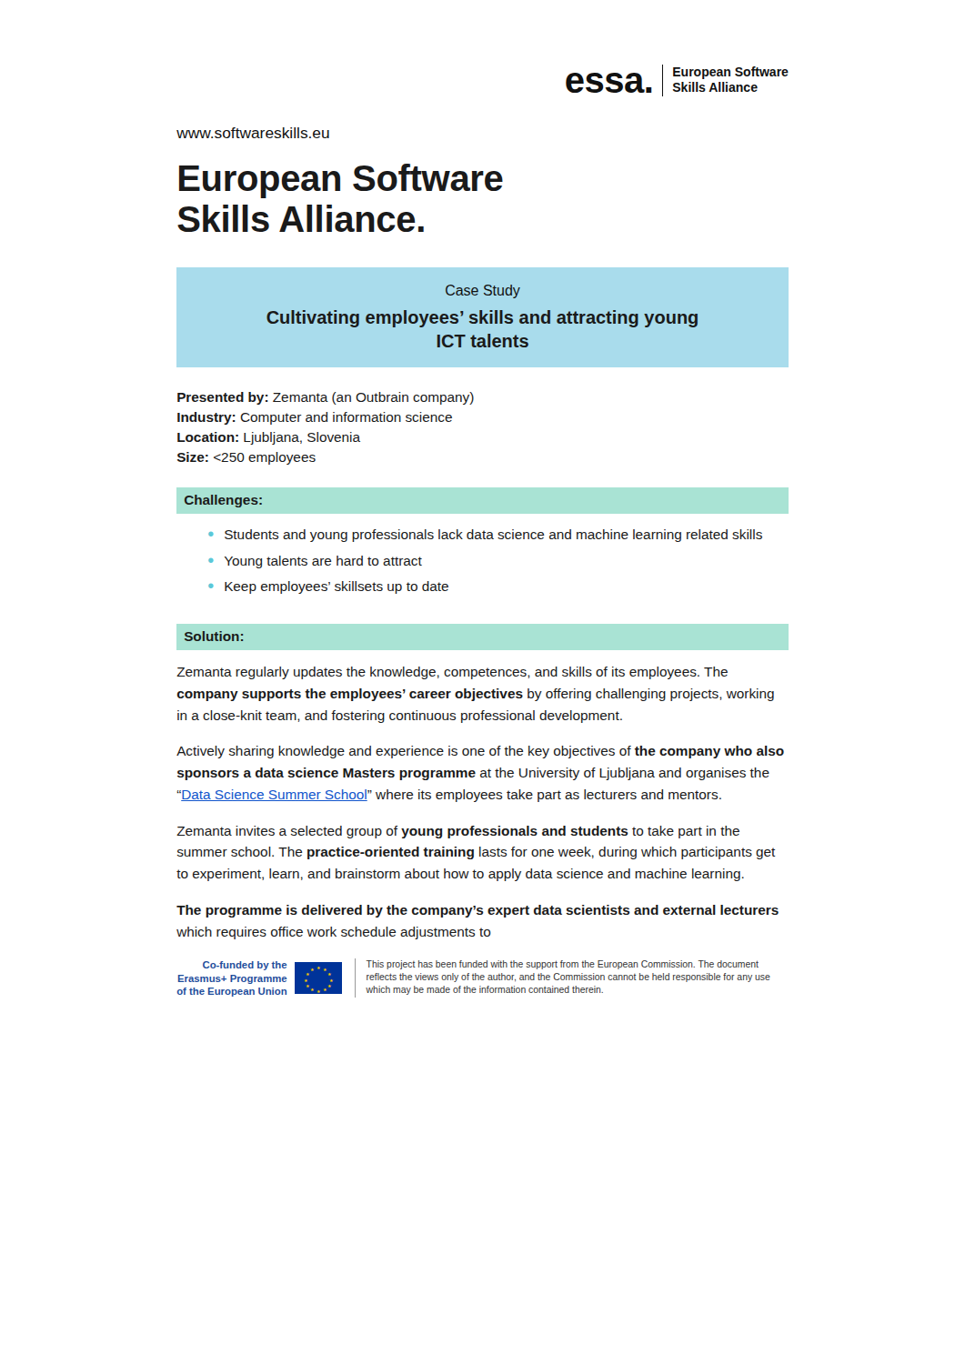essa.
European Software
Skills Alliance
www.softwareskills.eu
European Software
Skills Alliance.
Case Study
Cultivating employees’ skills and attracting young
ICT talents
Presented by: Zemanta (an Outbrain company)
Industry: Computer and information science
Location: Ljubljana, Slovenia
Size: <250 employees
Challenges:
Students and young professionals lack data science and machine learning related skills
Young talents are hard to attract
Keep employees’ skillsets up to date
Solution:
Zemanta regularly updates the knowledge, competences, and skills of its employees. The company supports the employees’ career objectives by offering challenging projects, working in a close-knit team, and fostering continuous professional development.
Actively sharing knowledge and experience is one of the key objectives of the company who also sponsors a data science Masters programme at the University of Ljubljana and organises the “Data Science Summer School” where its employees take part as lecturers and mentors.
Zemanta invites a selected group of young professionals and students to take part in the summer school. The practice-oriented training lasts for one week, during which participants get to experiment, learn, and brainstorm about how to apply data science and machine learning.
The programme is delivered by the company’s expert data scientists and external lecturers which requires office work schedule adjustments to
Co-funded by the
Erasmus+ Programme
of the European Union
★ ★ ★ ★ ★ ★ ★ ★ ★ ★ ★ ★
This project has been funded with the support from the European Commission. The document reflects the views only of the author, and the Commission cannot be held responsible for any use which may be made of the information contained therein.